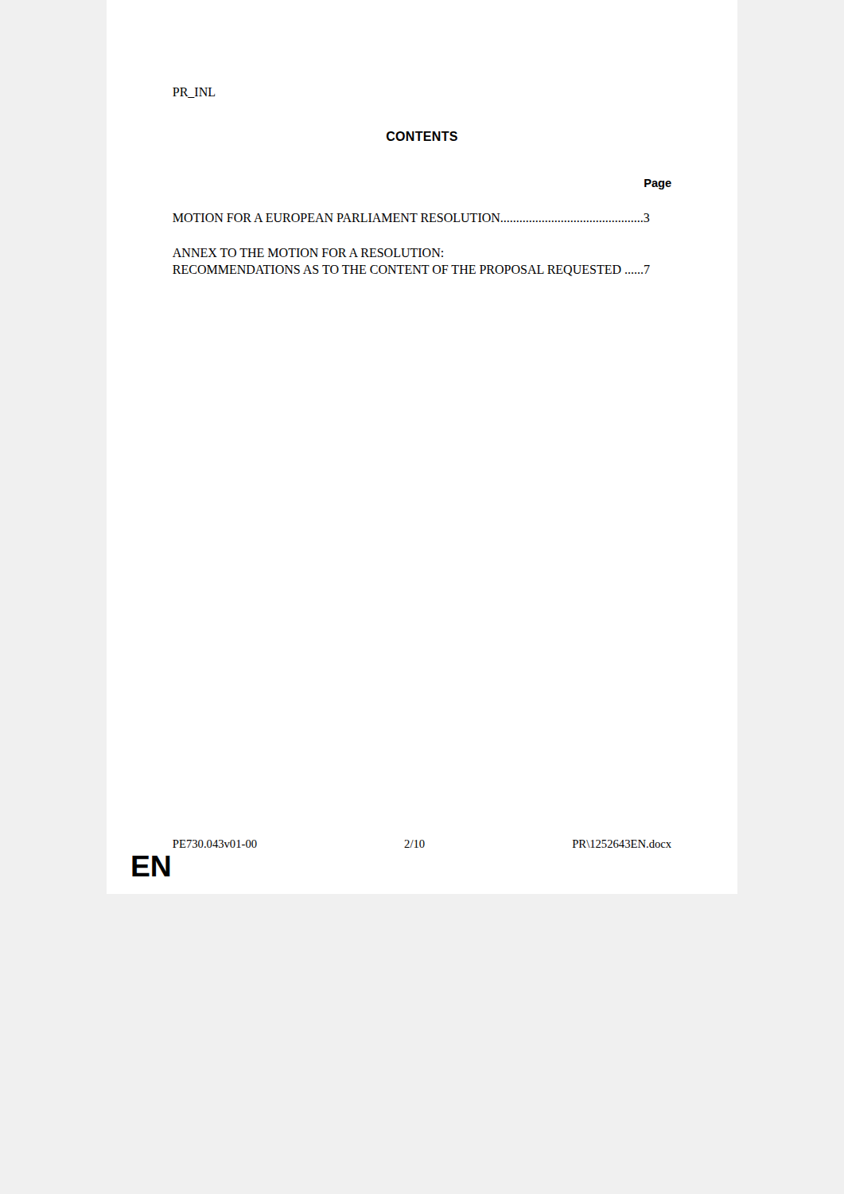PR_INL
CONTENTS
Page
Motion for a European Parliament resolution............................................. 3
Annex to the motion for a resolution:
Recommendations as to the content of the proposal requested ...... 7
PE730.043v01-00 2/10 PR\1252643EN.docx
EN